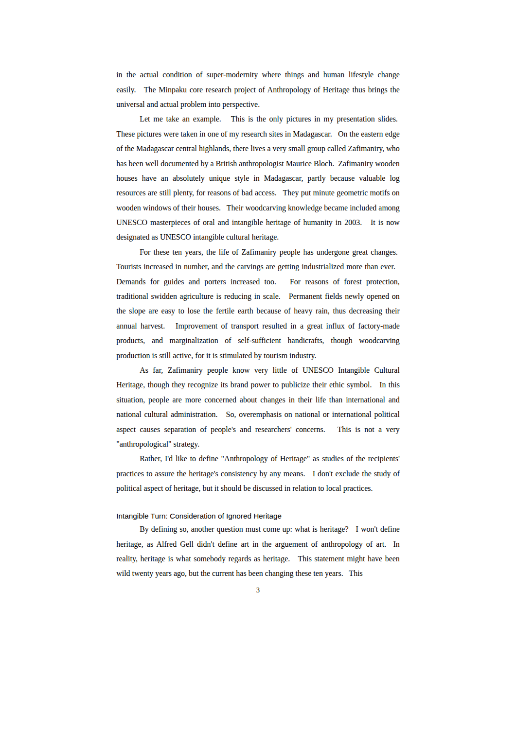in the actual condition of super-modernity where things and human lifestyle change easily. The Minpaku core research project of Anthropology of Heritage thus brings the universal and actual problem into perspective.
Let me take an example. This is the only pictures in my presentation slides. These pictures were taken in one of my research sites in Madagascar. On the eastern edge of the Madagascar central highlands, there lives a very small group called Zafimaniry, who has been well documented by a British anthropologist Maurice Bloch. Zafimaniry wooden houses have an absolutely unique style in Madagascar, partly because valuable log resources are still plenty, for reasons of bad access. They put minute geometric motifs on wooden windows of their houses. Their woodcarving knowledge became included among UNESCO masterpieces of oral and intangible heritage of humanity in 2003. It is now designated as UNESCO intangible cultural heritage.
For these ten years, the life of Zafimaniry people has undergone great changes. Tourists increased in number, and the carvings are getting industrialized more than ever. Demands for guides and porters increased too. For reasons of forest protection, traditional swidden agriculture is reducing in scale. Permanent fields newly opened on the slope are easy to lose the fertile earth because of heavy rain, thus decreasing their annual harvest. Improvement of transport resulted in a great influx of factory-made products, and marginalization of self-sufficient handicrafts, though woodcarving production is still active, for it is stimulated by tourism industry.
As far, Zafimaniry people know very little of UNESCO Intangible Cultural Heritage, though they recognize its brand power to publicize their ethic symbol. In this situation, people are more concerned about changes in their life than international and national cultural administration. So, overemphasis on national or international political aspect causes separation of people's and researchers' concerns. This is not a very "anthropological" strategy.
Rather, I'd like to define "Anthropology of Heritage" as studies of the recipients' practices to assure the heritage's consistency by any means. I don't exclude the study of political aspect of heritage, but it should be discussed in relation to local practices.
Intangible Turn: Consideration of Ignored Heritage
By defining so, another question must come up: what is heritage? I won't define heritage, as Alfred Gell didn't define art in the arguement of anthropology of art. In reality, heritage is what somebody regards as heritage. This statement might have been wild twenty years ago, but the current has been changing these ten years. This
3